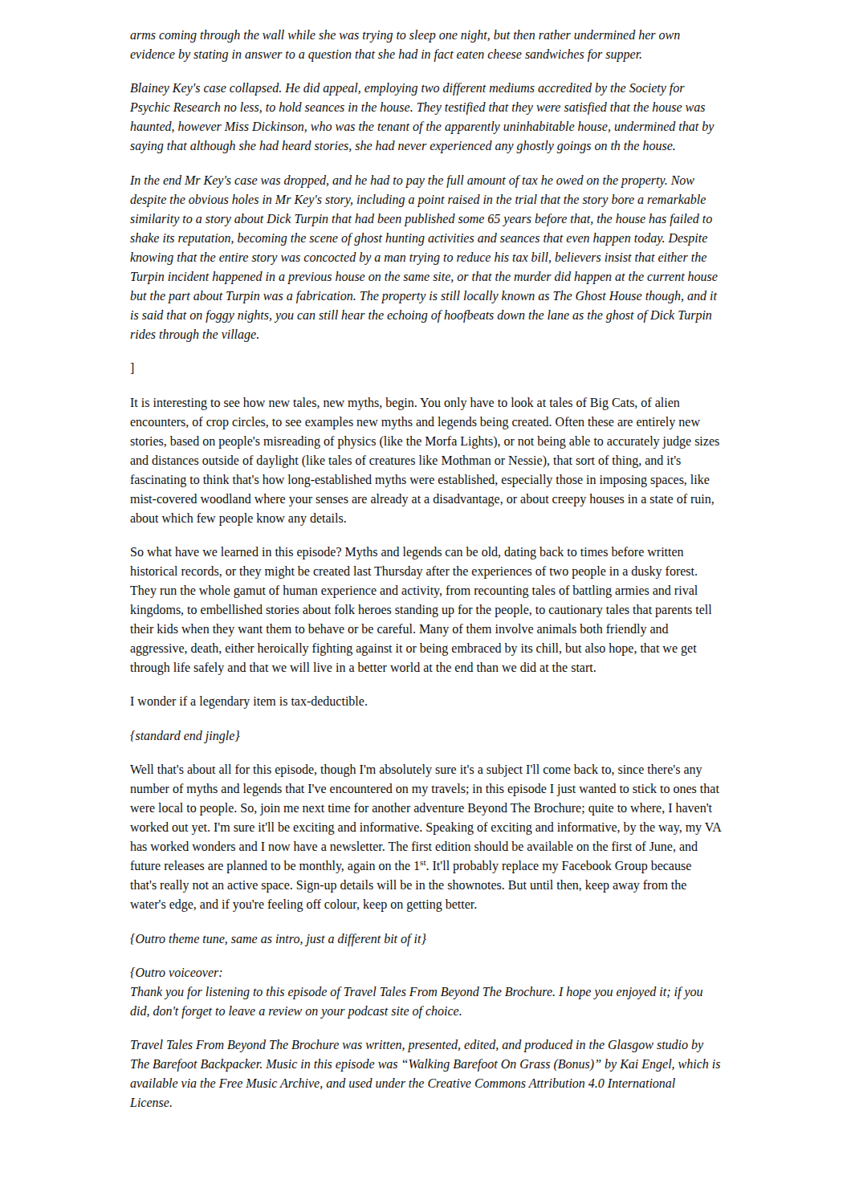arms coming through the wall while she was trying to sleep one night, but then rather undermined her own evidence by stating in answer to a question that she had in fact eaten cheese sandwiches for supper.
Blainey Key's case collapsed. He did appeal, employing two different mediums accredited by the Society for Psychic Research no less, to hold seances in the house. They testified that they were satisfied that the house was haunted, however Miss Dickinson, who was the tenant of the apparently uninhabitable house, undermined that by saying that although she had heard stories, she had never experienced any ghostly goings on th the house.
In the end Mr Key's case was dropped, and he had to pay the full amount of tax he owed on the property. Now despite the obvious holes in Mr Key's story, including a point raised in the trial that the story bore a remarkable similarity to a story about Dick Turpin that had been published some 65 years before that, the house has failed to shake its reputation, becoming the scene of ghost hunting activities and seances that even happen today. Despite knowing that the entire story was concocted by a man trying to reduce his tax bill, believers insist that either the Turpin incident happened in a previous house on the same site, or that the murder did happen at the current house but the part about Turpin was a fabrication. The property is still locally known as The Ghost House though, and it is said that on foggy nights, you can still hear the echoing of hoofbeats down the lane as the ghost of Dick Turpin rides through the village.
]
It is interesting to see how new tales, new myths, begin. You only have to look at tales of Big Cats, of alien encounters, of crop circles, to see examples new myths and legends being created. Often these are entirely new stories, based on people's misreading of physics (like the Morfa Lights), or not being able to accurately judge sizes and distances outside of daylight (like tales of creatures like Mothman or Nessie), that sort of thing, and it's fascinating to think that's how long-established myths were established, especially those in imposing spaces, like mist-covered woodland where your senses are already at a disadvantage, or about creepy houses in a state of ruin, about which few people know any details.
So what have we learned in this episode? Myths and legends can be old, dating back to times before written historical records, or they might be created last Thursday after the experiences of two people in a dusky forest. They run the whole gamut of human experience and activity, from recounting tales of battling armies and rival kingdoms, to embellished stories about folk heroes standing up for the people, to cautionary tales that parents tell their kids when they want them to behave or be careful. Many of them involve animals both friendly and aggressive, death, either heroically fighting against it or being embraced by its chill, but also hope, that we get through life safely and that we will live in a better world at the end than we did at the start.
I wonder if a legendary item is tax-deductible.
{standard end jingle}
Well that's about all for this episode, though I'm absolutely sure it's a subject I'll come back to, since there's any number of myths and legends that I've encountered on my travels; in this episode I just wanted to stick to ones that were local to people. So, join me next time for another adventure Beyond The Brochure; quite to where, I haven't worked out yet. I'm sure it'll be exciting and informative. Speaking of exciting and informative, by the way, my VA has worked wonders and I now have a newsletter. The first edition should be available on the first of June, and future releases are planned to be monthly, again on the 1st. It'll probably replace my Facebook Group because that's really not an active space. Sign-up details will be in the shownotes. But until then, keep away from the water's edge, and if you're feeling off colour, keep on getting better.
{Outro theme tune, same as intro, just a different bit of it}
{Outro voiceover:
Thank you for listening to this episode of Travel Tales From Beyond The Brochure. I hope you enjoyed it; if you did, don't forget to leave a review on your podcast site of choice.
Travel Tales From Beyond The Brochure was written, presented, edited, and produced in the Glasgow studio by The Barefoot Backpacker. Music in this episode was “Walking Barefoot On Grass (Bonus)” by Kai Engel, which is available via the Free Music Archive, and used under the Creative Commons Attribution 4.0 International License.